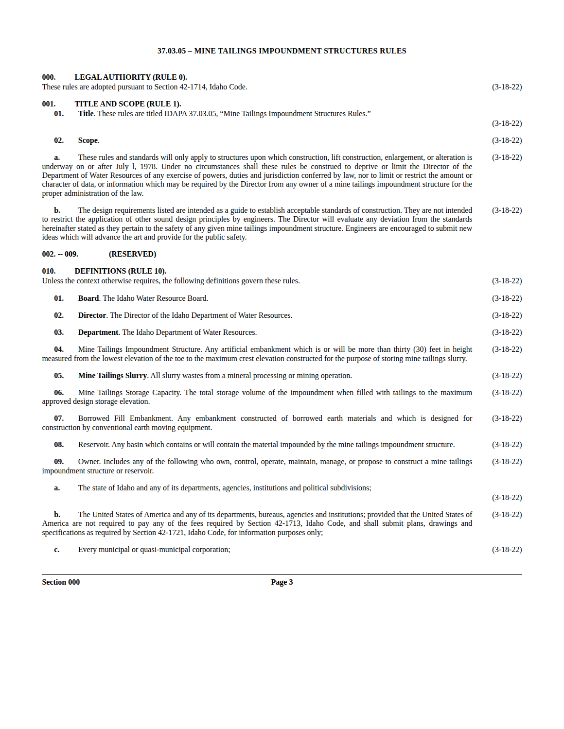37.03.05 – MINE TAILINGS IMPOUNDMENT STRUCTURES RULES
000. LEGAL AUTHORITY (RULE 0).
These rules are adopted pursuant to Section 42-1714, Idaho Code.
(3-18-22)
001. TITLE AND SCOPE (RULE 1).
01. Title. These rules are titled IDAPA 37.03.05, “Mine Tailings Impoundment Structures Rules.”
(3-18-22)
02. Scope.
(3-18-22)
a. These rules and standards will only apply to structures upon which construction, lift construction, enlargement, or alteration is underway on or after July l, 1978. Under no circumstances shall these rules be construed to deprive or limit the Director of the Department of Water Resources of any exercise of powers, duties and jurisdiction conferred by law, nor to limit or restrict the amount or character of data, or information which may be required by the Director from any owner of a mine tailings impoundment structure for the proper administration of the law.
(3-18-22)
b. The design requirements listed are intended as a guide to establish acceptable standards of construction. They are not intended to restrict the application of other sound design principles by engineers. The Director will evaluate any deviation from the standards hereinafter stated as they pertain to the safety of any given mine tailings impoundment structure. Engineers are encouraged to submit new ideas which will advance the art and provide for the public safety.
(3-18-22)
002. -- 009.(RESERVED)
010. DEFINITIONS (RULE 10).
Unless the context otherwise requires, the following definitions govern these rules.
(3-18-22)
01. Board. The Idaho Water Resource Board.
(3-18-22)
02. Director. The Director of the Idaho Department of Water Resources.
(3-18-22)
03. Department. The Idaho Department of Water Resources.
(3-18-22)
04. Mine Tailings Impoundment Structure. Any artificial embankment which is or will be more than thirty (30) feet in height measured from the lowest elevation of the toe to the maximum crest elevation constructed for the purpose of storing mine tailings slurry.
(3-18-22)
05. Mine Tailings Slurry. All slurry wastes from a mineral processing or mining operation.
(3-18-22)
06. Mine Tailings Storage Capacity. The total storage volume of the impoundment when filled with tailings to the maximum approved design storage elevation.
(3-18-22)
07. Borrowed Fill Embankment. Any embankment constructed of borrowed earth materials and which is designed for construction by conventional earth moving equipment.
(3-18-22)
08. Reservoir. Any basin which contains or will contain the material impounded by the mine tailings impoundment structure.
(3-18-22)
09. Owner. Includes any of the following who own, control, operate, maintain, manage, or propose to construct a mine tailings impoundment structure or reservoir.
(3-18-22)
a. The state of Idaho and any of its departments, agencies, institutions and political subdivisions;
(3-18-22)
b. The United States of America and any of its departments, bureaus, agencies and institutions; provided that the United States of America are not required to pay any of the fees required by Section 42-1713, Idaho Code, and shall submit plans, drawings and specifications as required by Section 42-1721, Idaho Code, for information purposes only;
(3-18-22)
c. Every municipal or quasi-municipal corporation;
(3-18-22)
Section 000
Page 3
Section 000